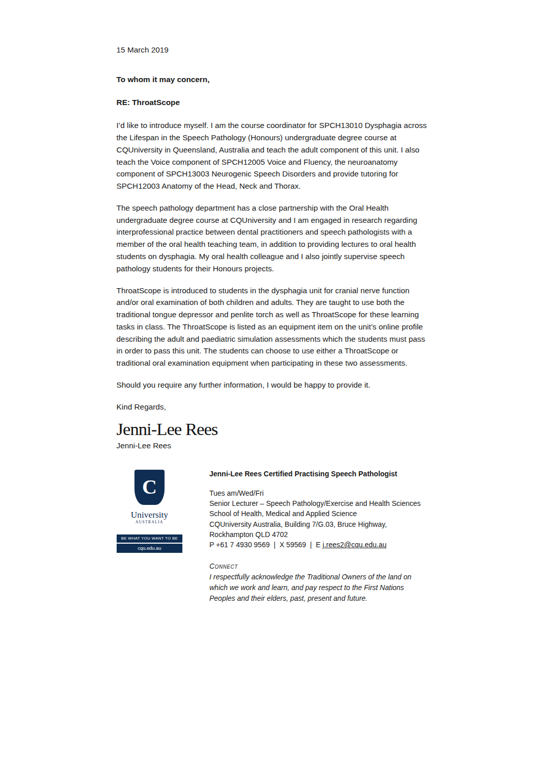15 March 2019
To whom it may concern,
RE: ThroatScope
I’d like to introduce myself. I am the course coordinator for SPCH13010 Dysphagia across the Lifespan in the Speech Pathology (Honours) undergraduate degree course at CQUniversity in Queensland, Australia and teach the adult component of this unit. I also teach the Voice component of SPCH12005 Voice and Fluency, the neuroanatomy component of SPCH13003 Neurogenic Speech Disorders and provide tutoring for SPCH12003 Anatomy of the Head, Neck and Thorax.
The speech pathology department has a close partnership with the Oral Health undergraduate degree course at CQUniversity and I am engaged in research regarding interprofessional practice between dental practitioners and speech pathologists with a member of the oral health teaching team, in addition to providing lectures to oral health students on dysphagia. My oral health colleague and I also jointly supervise speech pathology students for their Honours projects.
ThroatScope is introduced to students in the dysphagia unit for cranial nerve function and/or oral examination of both children and adults. They are taught to use both the traditional tongue depressor and penlite torch as well as ThroatScope for these learning tasks in class. The ThroatScope is listed as an equipment item on the unit’s online profile describing the adult and paediatric simulation assessments which the students must pass in order to pass this unit. The students can choose to use either a ThroatScope or traditional oral examination equipment when participating in these two assessments.
Should you require any further information, I would be happy to provide it.
Kind Regards,
Jenni-Lee Rees
Jenni-Lee Rees
UniversityAUSTRALIA
Be what you want to be
cqu.edu.au
Jenni-Lee Rees Certified Practising Speech Pathologist
Tues am/Wed/Fri
Senior Lecturer – Speech Pathology/Exercise and Health Sciences
School of Health, Medical and Applied Science
CQUniversity Australia, Building 7/G.03, Bruce Highway, Rockhampton QLD 4702
P +61 7 4930 9569 | X 59569 | E j.rees2@cqu.edu.au
Connect
I respectfully acknowledge the Traditional Owners of the land on which we work and learn, and pay respect to the First Nations Peoples and their elders, past, present and future.